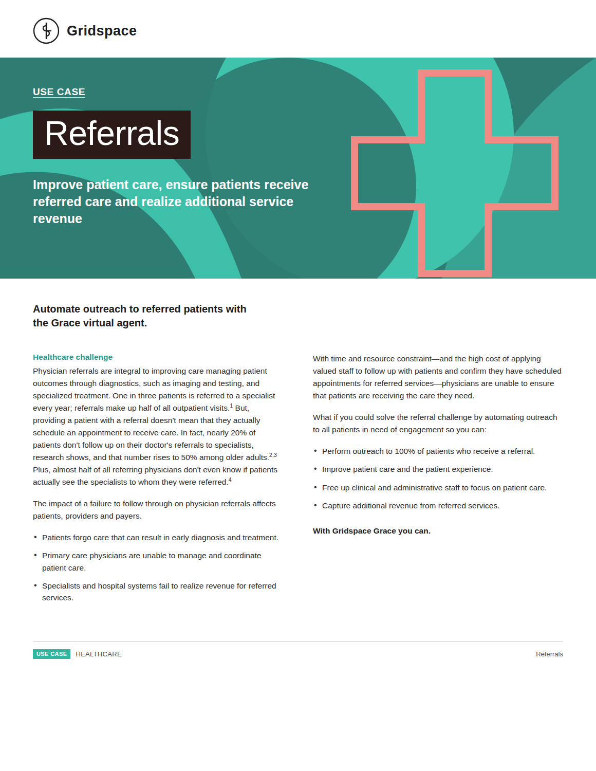Gridspace
USE CASE
Referrals
Improve patient care, ensure patients receive referred care and realize additional service revenue
Automate outreach to referred patients with the Grace virtual agent.
Healthcare challenge
Physician referrals are integral to improving care managing patient outcomes through diagnostics, such as imaging and testing, and specialized treatment. One in three patients is referred to a specialist every year; referrals make up half of all outpatient visits.1 But, providing a patient with a referral doesn't mean that they actually schedule an appointment to receive care. In fact, nearly 20% of patients don't follow up on their doctor's referrals to specialists, research shows, and that number rises to 50% among older adults.2,3 Plus, almost half of all referring physicians don't even know if patients actually see the specialists to whom they were referred.4
The impact of a failure to follow through on physician referrals affects patients, providers and payers.
Patients forgo care that can result in early diagnosis and treatment.
Primary care physicians are unable to manage and coordinate patient care.
Specialists and hospital systems fail to realize revenue for referred services.
With time and resource constraint—and the high cost of applying valued staff to follow up with patients and confirm they have scheduled appointments for referred services—physicians are unable to ensure that patients are receiving the care they need.
What if you could solve the referral challenge by automating outreach to all patients in need of engagement so you can:
Perform outreach to 100% of patients who receive a referral.
Improve patient care and the patient experience.
Free up clinical and administrative staff to focus on patient care.
Capture additional revenue from referred services.
With Gridspace Grace you can.
USE CASE HEALTHCARE
Referrals